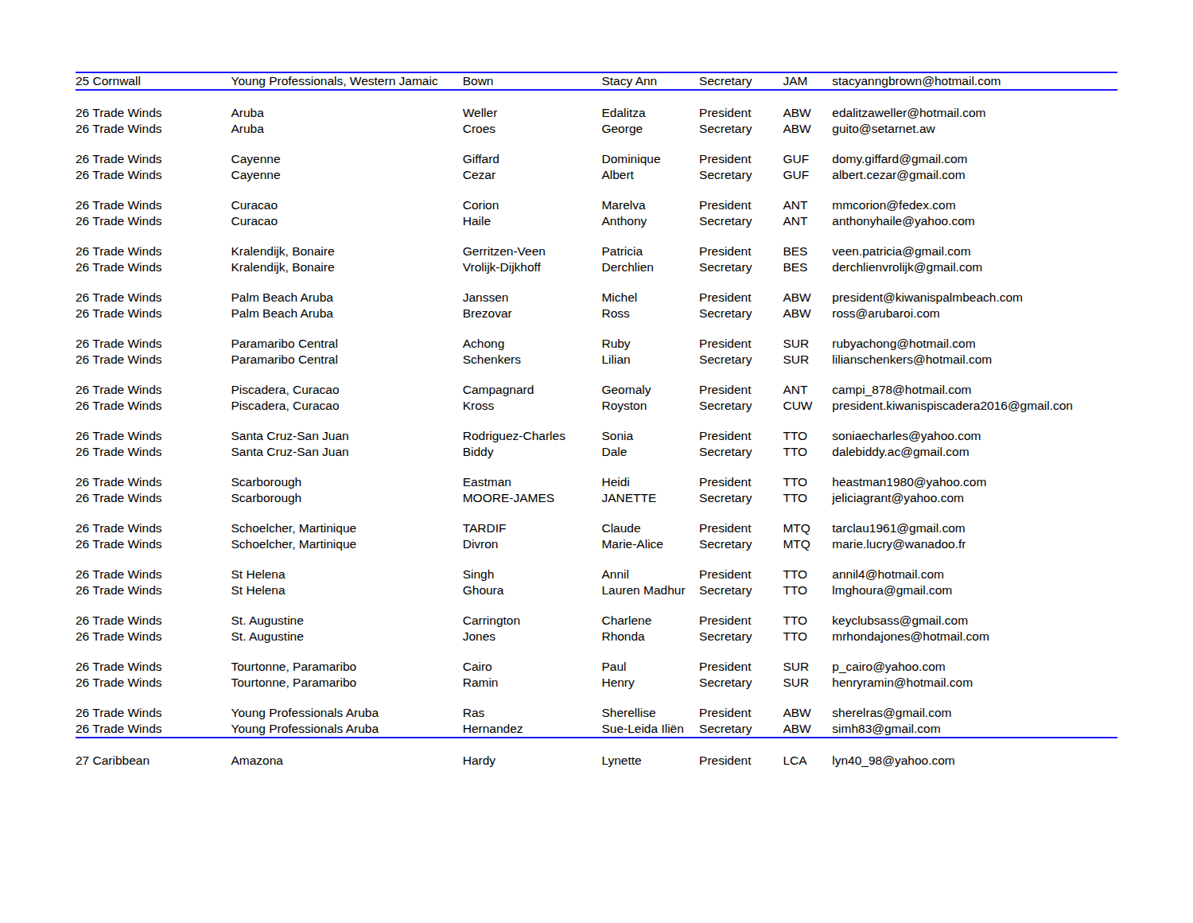| 25 Cornwall | Young Professionals, Western Jamaic | Bown | Stacy Ann | Secretary | JAM | stacyanngbrown@hotmail.com |
| 26 Trade Winds | Aruba | Weller | Edalitza | President | ABW | edalitzaweller@hotmail.com |
| 26 Trade Winds | Aruba | Croes | George | Secretary | ABW | guito@setarnet.aw |
| 26 Trade Winds | Cayenne | Giffard | Dominique | President | GUF | domy.giffard@gmail.com |
| 26 Trade Winds | Cayenne | Cezar | Albert | Secretary | GUF | albert.cezar@gmail.com |
| 26 Trade Winds | Curacao | Corion | Marelva | President | ANT | mmcorion@fedex.com |
| 26 Trade Winds | Curacao | Haile | Anthony | Secretary | ANT | anthonyhaile@yahoo.com |
| 26 Trade Winds | Kralendijk, Bonaire | Gerritzen-Veen | Patricia | President | BES | veen.patricia@gmail.com |
| 26 Trade Winds | Kralendijk, Bonaire | Vrolijk-Dijkhoff | Derchlien | Secretary | BES | derchlienvrolijk@gmail.com |
| 26 Trade Winds | Palm Beach Aruba | Janssen | Michel | President | ABW | president@kiwanispalmbeach.com |
| 26 Trade Winds | Palm Beach Aruba | Brezovar | Ross | Secretary | ABW | ross@arubaroi.com |
| 26 Trade Winds | Paramaribo Central | Achong | Ruby | President | SUR | rubyachong@hotmail.com |
| 26 Trade Winds | Paramaribo Central | Schenkers | Lilian | Secretary | SUR | lilianschenkers@hotmail.com |
| 26 Trade Winds | Piscadera, Curacao | Campagnard | Geomaly | President | ANT | campi_878@hotmail.com |
| 26 Trade Winds | Piscadera, Curacao | Kross | Royston | Secretary | CUW | president.kiwanispiscadera2016@gmail.con |
| 26 Trade Winds | Santa Cruz-San Juan | Rodriguez-Charles | Sonia | President | TTO | soniaecharles@yahoo.com |
| 26 Trade Winds | Santa Cruz-San Juan | Biddy | Dale | Secretary | TTO | dalebiddy.ac@gmail.com |
| 26 Trade Winds | Scarborough | Eastman | Heidi | President | TTO | heastman1980@yahoo.com |
| 26 Trade Winds | Scarborough | MOORE-JAMES | JANETTE | Secretary | TTO | jeliciagrant@yahoo.com |
| 26 Trade Winds | Schoelcher, Martinique | TARDIF | Claude | President | MTQ | tarclau1961@gmail.com |
| 26 Trade Winds | Schoelcher, Martinique | Divron | Marie-Alice | Secretary | MTQ | marie.lucry@wanadoo.fr |
| 26 Trade Winds | St Helena | Singh | Annil | President | TTO | annil4@hotmail.com |
| 26 Trade Winds | St Helena | Ghoura | Lauren Madhur | Secretary | TTO | lmghoura@gmail.com |
| 26 Trade Winds | St. Augustine | Carrington | Charlene | President | TTO | keyclubsass@gmail.com |
| 26 Trade Winds | St. Augustine | Jones | Rhonda | Secretary | TTO | mrhondajones@hotmail.com |
| 26 Trade Winds | Tourtonne, Paramaribo | Cairo | Paul | President | SUR | p_cairo@yahoo.com |
| 26 Trade Winds | Tourtonne, Paramaribo | Ramin | Henry | Secretary | SUR | henryramin@hotmail.com |
| 26 Trade Winds | Young Professionals Aruba | Ras | Sherellise | President | ABW | sherelras@gmail.com |
| 26 Trade Winds | Young Professionals Aruba | Hernandez | Sue-Leida Iliën | Secretary | ABW | simh83@gmail.com |
| 27 Caribbean | Amazona | Hardy | Lynette | President | LCA | lyn40_98@yahoo.com |